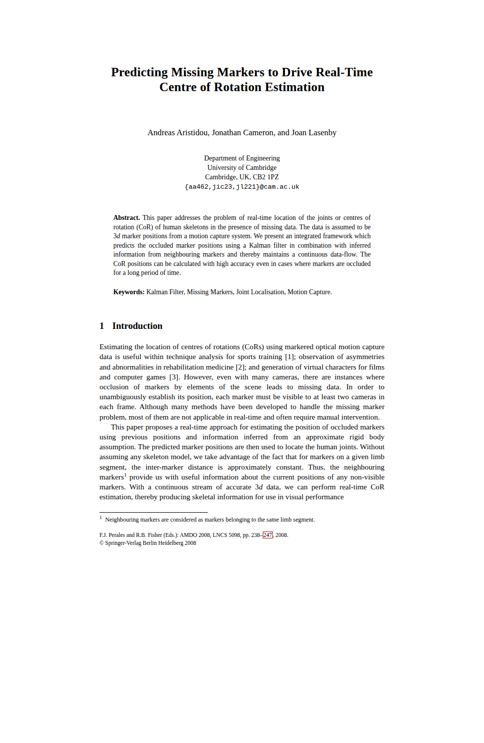Predicting Missing Markers to Drive Real-Time
Centre of Rotation Estimation
Andreas Aristidou, Jonathan Cameron, and Joan Lasenby
Department of Engineering
University of Cambridge
Cambridge, UK, CB2 1PZ
{aa462,jic23,jl221}@cam.ac.uk
Abstract. This paper addresses the problem of real-time location of the joints or centres of rotation (CoR) of human skeletons in the presence of missing data. The data is assumed to be 3d marker positions from a motion capture system. We present an integrated framework which predicts the occluded marker positions using a Kalman filter in combination with inferred information from neighbouring markers and thereby maintains a continuous data-flow. The CoR positions can be calculated with high accuracy even in cases where markers are occluded for a long period of time.
Keywords: Kalman Filter, Missing Markers, Joint Localisation, Motion Capture.
1 Introduction
Estimating the location of centres of rotations (CoRs) using markered optical motion capture data is useful within technique analysis for sports training [1]; observation of asymmetries and abnormalities in rehabilitation medicine [2]; and generation of virtual characters for films and computer games [3]. However, even with many cameras, there are instances where occlusion of markers by elements of the scene leads to missing data. In order to unambiguously establish its position, each marker must be visible to at least two cameras in each frame. Although many methods have been developed to handle the missing marker problem, most of them are not applicable in real-time and often require manual intervention.
This paper proposes a real-time approach for estimating the position of occluded markers using previous positions and information inferred from an approximate rigid body assumption. The predicted marker positions are then used to locate the human joints. Without assuming any skeleton model, we take advantage of the fact that for markers on a given limb segment, the inter-marker distance is approximately constant. Thus, the neighbouring markers1 provide us with useful information about the current positions of any non-visible markers. With a continuous stream of accurate 3d data, we can perform real-time CoR estimation, thereby producing skeletal information for use in visual performance
1 Neighbouring markers are considered as markers belonging to the same limb segment.
F.J. Perales and R.B. Fisher (Eds.): AMDO 2008, LNCS 5098, pp. 238–247, 2008.
© Springer-Verlag Berlin Heidelberg 2008